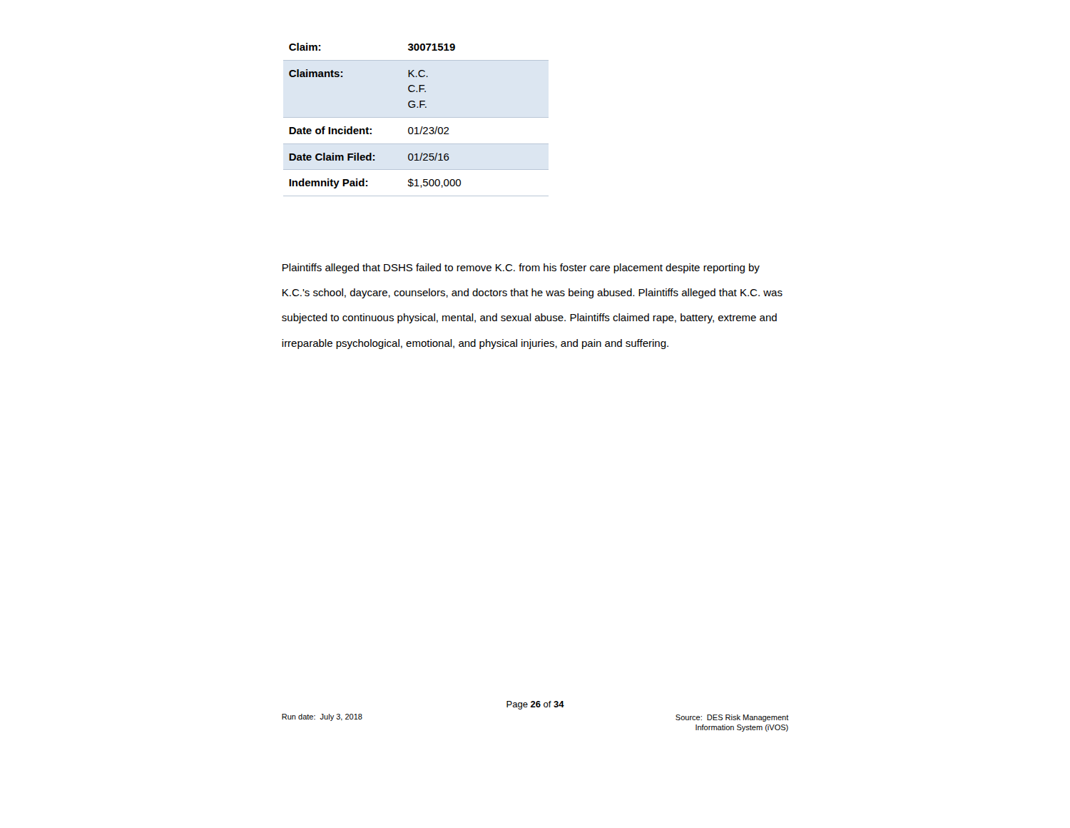| Claim: | 30071519 |
| Claimants: | K.C. C.F. G.F. |
| Date of Incident: | 01/23/02 |
| Date Claim Filed: | 01/25/16 |
| Indemnity Paid: | $1,500,000 |
Plaintiffs alleged that DSHS failed to remove K.C. from his foster care placement despite reporting by K.C.'s school, daycare, counselors, and doctors that he was being abused. Plaintiffs alleged that K.C. was subjected to continuous physical, mental, and sexual abuse. Plaintiffs claimed rape, battery, extreme and irreparable psychological, emotional, and physical injuries, and pain and suffering.
Page 26 of 34
Run date: July 3, 2018
Source: DES Risk Management
Information System (iVOS)